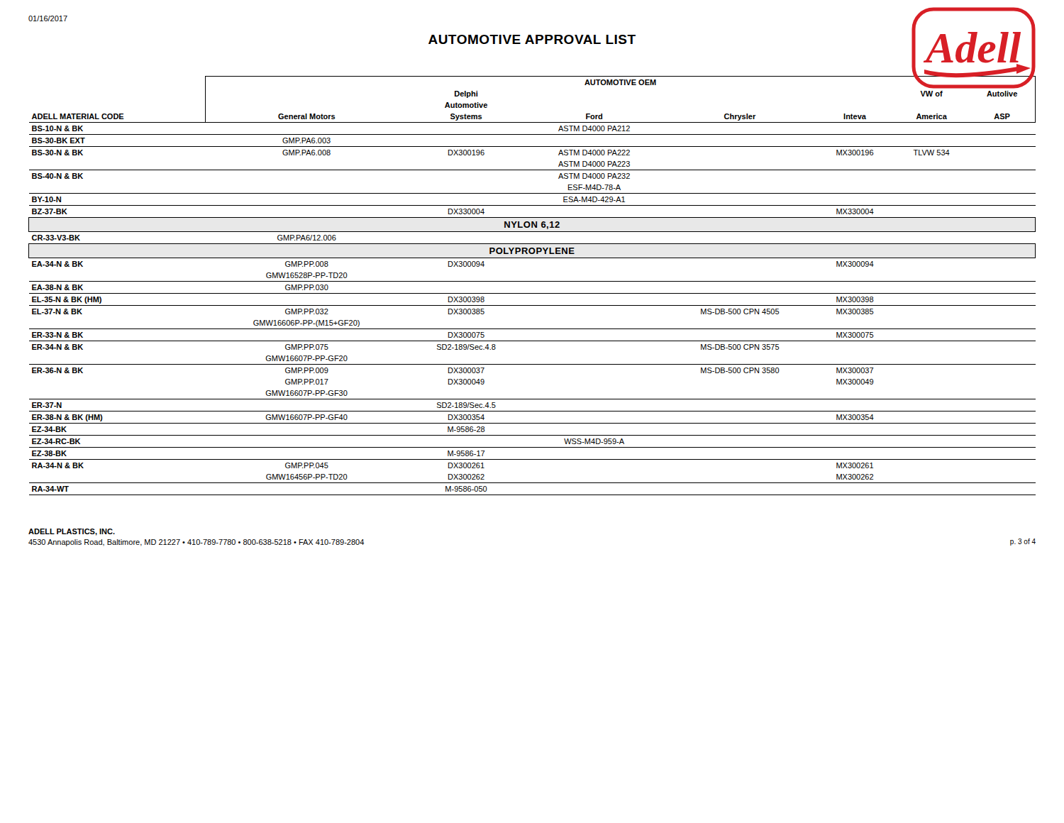01/16/2017
AUTOMOTIVE APPROVAL LIST
Adell
| | AUTOMOTIVE OEM |
| | | Delphi | | | | VW of | Autolive |
| | | Automotive | | | | | |
| ADELL MATERIAL CODE | General Motors | Systems | Ford | Chrysler | Inteva | America | ASP |
| BS-10-N & BK | | | ASTM D4000 PA212 | | | | |
| BS-30-BK EXT | GMP.PA6.003 | | | | | | |
| BS-30-N & BK | GMP.PA6.008 | DX300196 | ASTM D4000 PA222 | | MX300196 | TLVW 534 | |
| | | | ASTM D4000 PA223 | | | | |
| BS-40-N & BK | | | ASTM D4000 PA232 | | | | |
| | | | ESF-M4D-78-A | | | | |
| BY-10-N | | | ESA-M4D-429-A1 | | | | |
| BZ-37-BK | | DX330004 | | | MX330004 | | |
| NYLON 6,12 |
| CR-33-V3-BK | GMP.PA6/12.006 | | | | | | |
| POLYPROPYLENE |
| EA-34-N & BK | GMP.PP.008 | DX300094 | | | MX300094 | | |
| | GMW16528P-PP-TD20 | | | | | | |
| EA-38-N & BK | GMP.PP.030 | | | | | | |
| EL-35-N & BK (HM) | | DX300398 | | | MX300398 | | |
| EL-37-N & BK | GMP.PP.032 | DX300385 | | MS-DB-500 CPN 4505 | MX300385 | | |
| | GMW16606P-PP-(M15+GF20) | | | | | | |
| ER-33-N & BK | | DX300075 | | | MX300075 | | |
| ER-34-N & BK | GMP.PP.075 | SD2-189/Sec.4.8 | | MS-DB-500 CPN 3575 | | | |
| | GMW16607P-PP-GF20 | | | | | | |
| ER-36-N & BK | GMP.PP.009 | DX300037 | | MS-DB-500 CPN 3580 | MX300037 | | |
| | GMP.PP.017 | DX300049 | | | MX300049 | | |
| | GMW16607P-PP-GF30 | | | | | | |
| ER-37-N | | SD2-189/Sec.4.5 | | | | | |
| ER-38-N & BK (HM) | GMW16607P-PP-GF40 | DX300354 | | | MX300354 | | |
| EZ-34-BK | | M-9586-28 | | | | | |
| EZ-34-RC-BK | | | WSS-M4D-959-A | | | | |
| EZ-38-BK | | M-9586-17 | | | | | |
| RA-34-N & BK | GMP.PP.045 | DX300261 | | | MX300261 | | |
| | GMW16456P-PP-TD20 | DX300262 | | | MX300262 | | |
| RA-34-WT | | M-9586-050 | | | | | |
ADELL PLASTICS, INC.
p. 3 of 4 4530 Annapolis Road, Baltimore, MD 21227 • 410-789-7780 • 800-638-5218 • FAX 410-789-2804